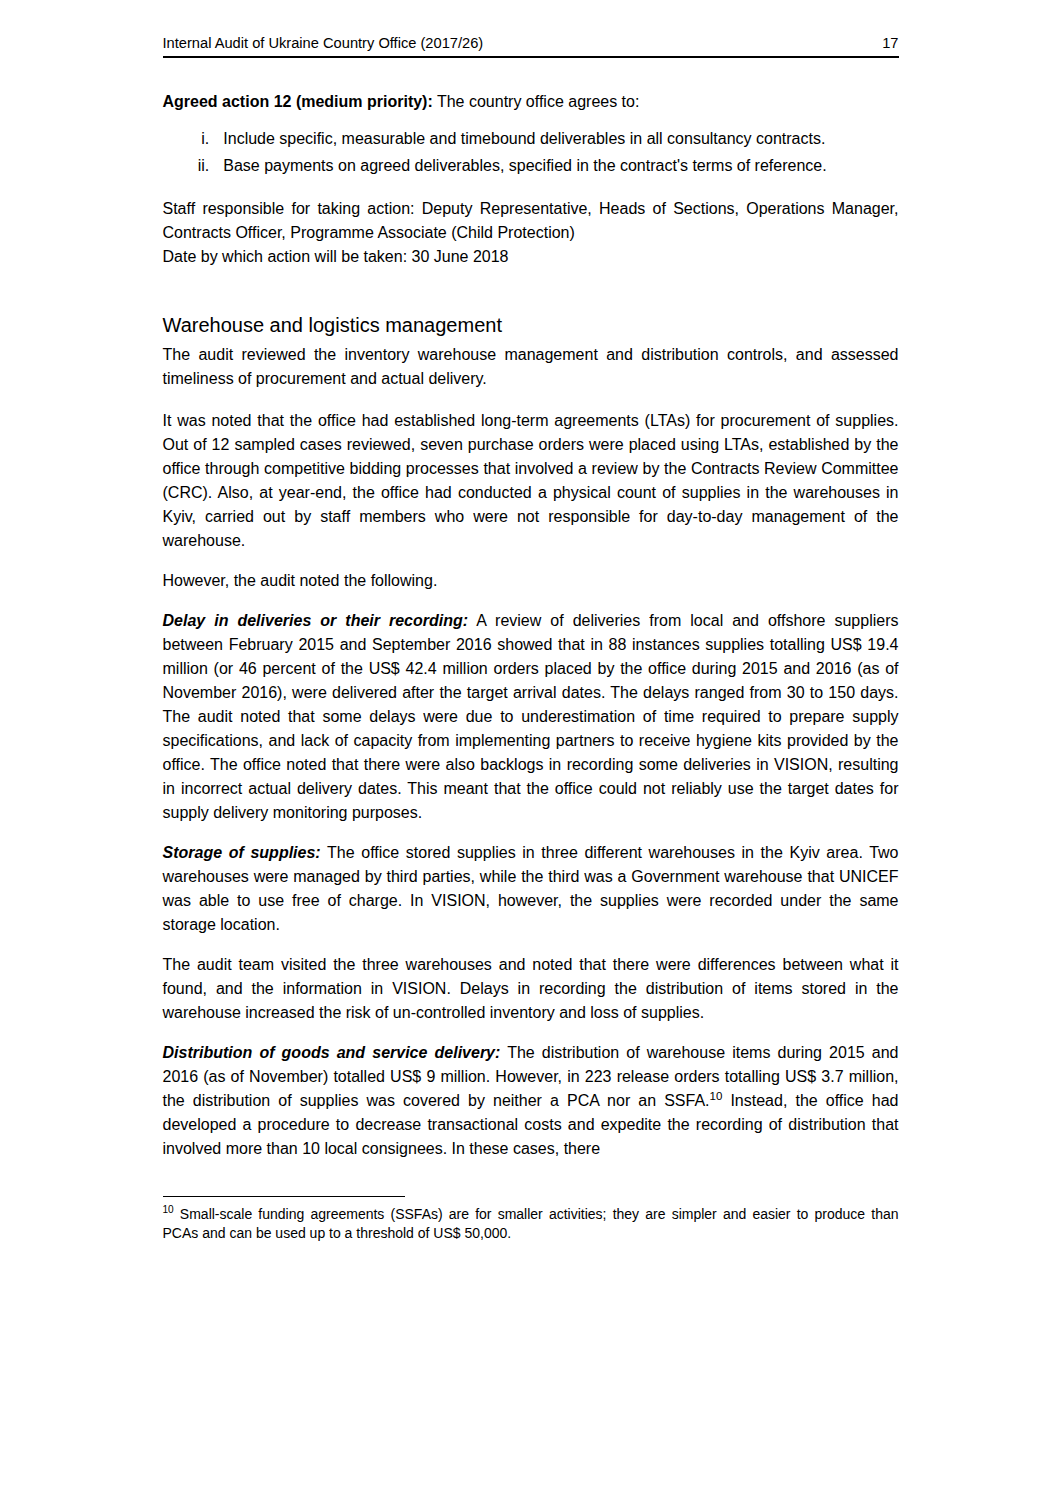Internal Audit of Ukraine Country Office (2017/26) 17
Agreed action 12 (medium priority): The country office agrees to:
Include specific, measurable and timebound deliverables in all consultancy contracts.
Base payments on agreed deliverables, specified in the contract's terms of reference.
Staff responsible for taking action: Deputy Representative, Heads of Sections, Operations Manager, Contracts Officer, Programme Associate (Child Protection)
Date by which action will be taken: 30 June 2018
Warehouse and logistics management
The audit reviewed the inventory warehouse management and distribution controls, and assessed timeliness of procurement and actual delivery.
It was noted that the office had established long-term agreements (LTAs) for procurement of supplies. Out of 12 sampled cases reviewed, seven purchase orders were placed using LTAs, established by the office through competitive bidding processes that involved a review by the Contracts Review Committee (CRC). Also, at year-end, the office had conducted a physical count of supplies in the warehouses in Kyiv, carried out by staff members who were not responsible for day-to-day management of the warehouse.
However, the audit noted the following.
Delay in deliveries or their recording: A review of deliveries from local and offshore suppliers between February 2015 and September 2016 showed that in 88 instances supplies totalling US$ 19.4 million (or 46 percent of the US$ 42.4 million orders placed by the office during 2015 and 2016 (as of November 2016), were delivered after the target arrival dates. The delays ranged from 30 to 150 days. The audit noted that some delays were due to underestimation of time required to prepare supply specifications, and lack of capacity from implementing partners to receive hygiene kits provided by the office. The office noted that there were also backlogs in recording some deliveries in VISION, resulting in incorrect actual delivery dates. This meant that the office could not reliably use the target dates for supply delivery monitoring purposes.
Storage of supplies: The office stored supplies in three different warehouses in the Kyiv area. Two warehouses were managed by third parties, while the third was a Government warehouse that UNICEF was able to use free of charge. In VISION, however, the supplies were recorded under the same storage location.
The audit team visited the three warehouses and noted that there were differences between what it found, and the information in VISION. Delays in recording the distribution of items stored in the warehouse increased the risk of un-controlled inventory and loss of supplies.
Distribution of goods and service delivery: The distribution of warehouse items during 2015 and 2016 (as of November) totalled US$ 9 million. However, in 223 release orders totalling US$ 3.7 million, the distribution of supplies was covered by neither a PCA nor an SSFA.10 Instead, the office had developed a procedure to decrease transactional costs and expedite the recording of distribution that involved more than 10 local consignees. In these cases, there
10 Small-scale funding agreements (SSFAs) are for smaller activities; they are simpler and easier to produce than PCAs and can be used up to a threshold of US$ 50,000.